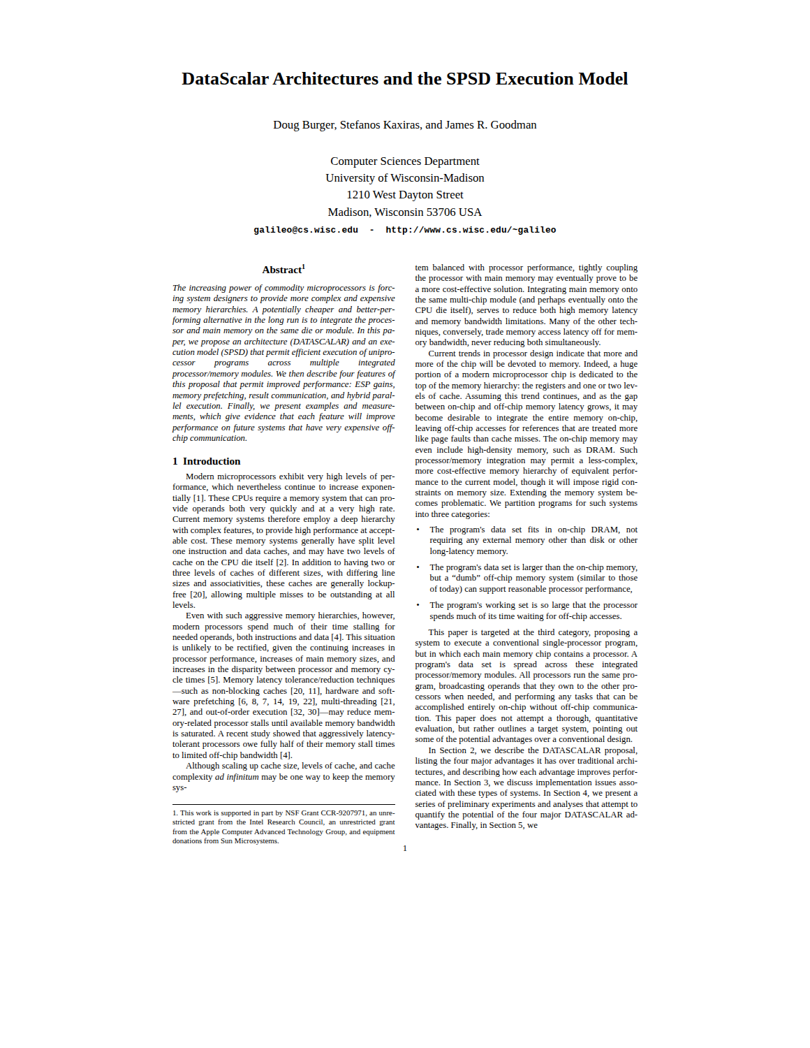DataScalar Architectures and the SPSD Execution Model
Doug Burger, Stefanos Kaxiras, and James R. Goodman
Computer Sciences Department
University of Wisconsin-Madison
1210 West Dayton Street
Madison, Wisconsin 53706 USA
galileo@cs.wisc.edu - http://www.cs.wisc.edu/~galileo
Abstract1
The increasing power of commodity microprocessors is forcing system designers to provide more complex and expensive memory hierarchies. A potentially cheaper and better-performing alternative in the long run is to integrate the processor and main memory on the same die or module. In this paper, we propose an architecture (DATASCALAR) and an execution model (SPSD) that permit efficient execution of uniprocessor programs across multiple integrated processor/memory modules. We then describe four features of this proposal that permit improved performance: ESP gains, memory prefetching, result communication, and hybrid parallel execution. Finally, we present examples and measurements, which give evidence that each feature will improve performance on future systems that have very expensive off-chip communication.
1 Introduction
Modern microprocessors exhibit very high levels of performance, which nevertheless continue to increase exponentially [1]. These CPUs require a memory system that can provide operands both very quickly and at a very high rate. Current memory systems therefore employ a deep hierarchy with complex features, to provide high performance at acceptable cost. These memory systems generally have split level one instruction and data caches, and may have two levels of cache on the CPU die itself [2]. In addition to having two or three levels of caches of different sizes, with differing line sizes and associativities, these caches are generally lockup-free [20], allowing multiple misses to be outstanding at all levels.
Even with such aggressive memory hierarchies, however, modern processors spend much of their time stalling for needed operands, both instructions and data [4]. This situation is unlikely to be rectified, given the continuing increases in processor performance, increases of main memory sizes, and increases in the disparity between processor and memory cycle times [5]. Memory latency tolerance/reduction techniques—such as non-blocking caches [20, 11], hardware and software prefetching [6, 8, 7, 14, 19, 22], multi-threading [21, 27], and out-of-order execution [32, 30]—may reduce memory-related processor stalls until available memory bandwidth is saturated. A recent study showed that aggressively latency-tolerant processors owe fully half of their memory stall times to limited off-chip bandwidth [4].
Although scaling up cache size, levels of cache, and cache complexity ad infinitum may be one way to keep the memory sys-
1. This work is supported in part by NSF Grant CCR-9207971, an unrestricted grant from the Intel Research Council, an unrestricted grant from the Apple Computer Advanced Technology Group, and equipment donations from Sun Microsystems.
tem balanced with processor performance, tightly coupling the processor with main memory may eventually prove to be a more cost-effective solution. Integrating main memory onto the same multi-chip module (and perhaps eventually onto the CPU die itself), serves to reduce both high memory latency and memory bandwidth limitations. Many of the other techniques, conversely, trade memory access latency off for memory bandwidth, never reducing both simultaneously.
Current trends in processor design indicate that more and more of the chip will be devoted to memory. Indeed, a huge portion of a modern microprocessor chip is dedicated to the top of the memory hierarchy: the registers and one or two levels of cache. Assuming this trend continues, and as the gap between on-chip and off-chip memory latency grows, it may become desirable to integrate the entire memory on-chip, leaving off-chip accesses for references that are treated more like page faults than cache misses. The on-chip memory may even include high-density memory, such as DRAM. Such processor/memory integration may permit a less-complex, more cost-effective memory hierarchy of equivalent performance to the current model, though it will impose rigid constraints on memory size. Extending the memory system becomes problematic. We partition programs for such systems into three categories:
The program's data set fits in on-chip DRAM, not requiring any external memory other than disk or other long-latency memory.
The program's data set is larger than the on-chip memory, but a “dumb” off-chip memory system (similar to those of today) can support reasonable processor performance,
The program's working set is so large that the processor spends much of its time waiting for off-chip accesses.
This paper is targeted at the third category, proposing a system to execute a conventional single-processor program, but in which each main memory chip contains a processor. A program's data set is spread across these integrated processor/memory modules. All processors run the same program, broadcasting operands that they own to the other processors when needed, and performing any tasks that can be accomplished entirely on-chip without off-chip communication. This paper does not attempt a thorough, quantitative evaluation, but rather outlines a target system, pointing out some of the potential advantages over a conventional design.
In Section 2, we describe the DATASCALAR proposal, listing the four major advantages it has over traditional architectures, and describing how each advantage improves performance. In Section 3, we discuss implementation issues associated with these types of systems. In Section 4, we present a series of preliminary experiments and analyses that attempt to quantify the potential of the four major DATASCALAR advantages. Finally, in Section 5, we
1